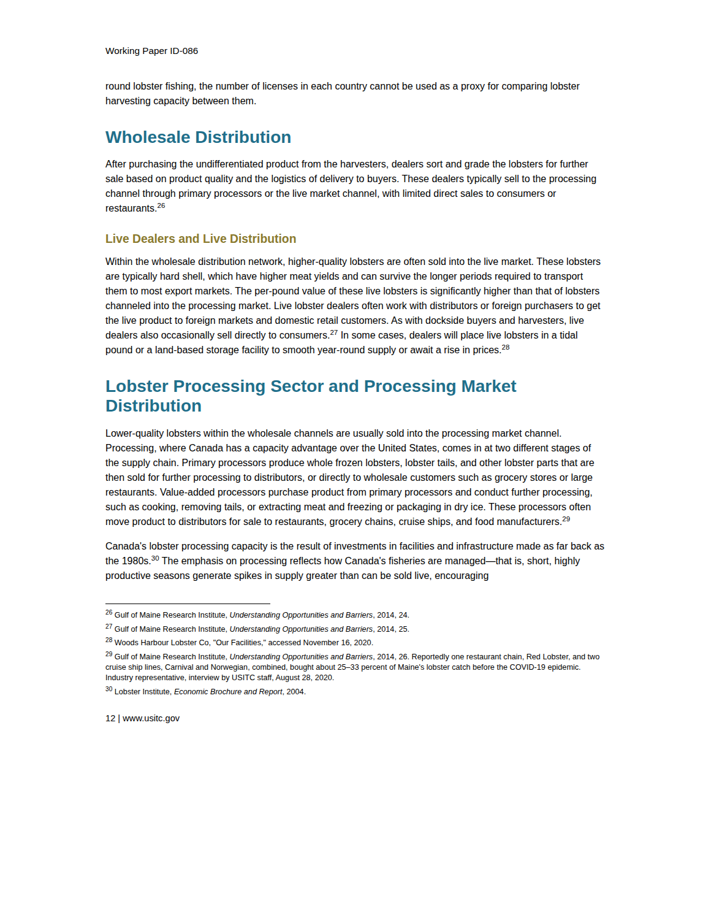Working Paper ID-086
round lobster fishing, the number of licenses in each country cannot be used as a proxy for comparing lobster harvesting capacity between them.
Wholesale Distribution
After purchasing the undifferentiated product from the harvesters, dealers sort and grade the lobsters for further sale based on product quality and the logistics of delivery to buyers. These dealers typically sell to the processing channel through primary processors or the live market channel, with limited direct sales to consumers or restaurants.26
Live Dealers and Live Distribution
Within the wholesale distribution network, higher-quality lobsters are often sold into the live market. These lobsters are typically hard shell, which have higher meat yields and can survive the longer periods required to transport them to most export markets. The per-pound value of these live lobsters is significantly higher than that of lobsters channeled into the processing market. Live lobster dealers often work with distributors or foreign purchasers to get the live product to foreign markets and domestic retail customers. As with dockside buyers and harvesters, live dealers also occasionally sell directly to consumers.27 In some cases, dealers will place live lobsters in a tidal pound or a land-based storage facility to smooth year-round supply or await a rise in prices.28
Lobster Processing Sector and Processing Market Distribution
Lower-quality lobsters within the wholesale channels are usually sold into the processing market channel. Processing, where Canada has a capacity advantage over the United States, comes in at two different stages of the supply chain. Primary processors produce whole frozen lobsters, lobster tails, and other lobster parts that are then sold for further processing to distributors, or directly to wholesale customers such as grocery stores or large restaurants. Value-added processors purchase product from primary processors and conduct further processing, such as cooking, removing tails, or extracting meat and freezing or packaging in dry ice. These processors often move product to distributors for sale to restaurants, grocery chains, cruise ships, and food manufacturers.29
Canada's lobster processing capacity is the result of investments in facilities and infrastructure made as far back as the 1980s.30 The emphasis on processing reflects how Canada's fisheries are managed—that is, short, highly productive seasons generate spikes in supply greater than can be sold live, encouraging
26 Gulf of Maine Research Institute, Understanding Opportunities and Barriers, 2014, 24.
27 Gulf of Maine Research Institute, Understanding Opportunities and Barriers, 2014, 25.
28 Woods Harbour Lobster Co, "Our Facilities," accessed November 16, 2020.
29 Gulf of Maine Research Institute, Understanding Opportunities and Barriers, 2014, 26. Reportedly one restaurant chain, Red Lobster, and two cruise ship lines, Carnival and Norwegian, combined, bought about 25–33 percent of Maine's lobster catch before the COVID-19 epidemic. Industry representative, interview by USITC staff, August 28, 2020.
30 Lobster Institute, Economic Brochure and Report, 2004.
12 | www.usitc.gov